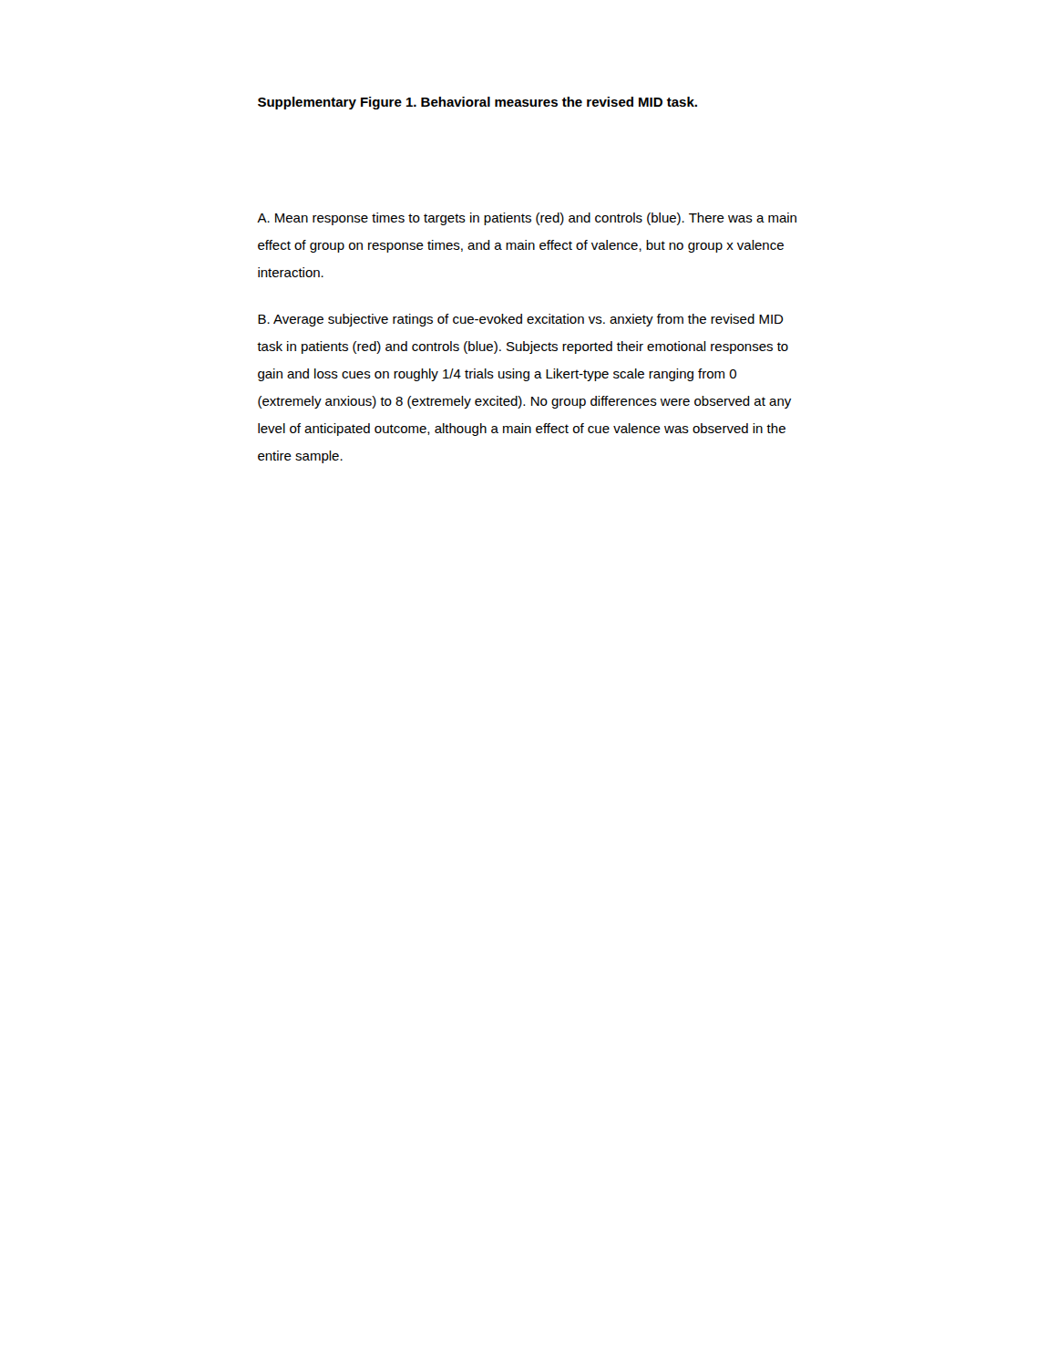Supplementary Figure 1. Behavioral measures the revised MID task.
A. Mean response times to targets in patients (red) and controls (blue). There was a main effect of group on response times, and a main effect of valence, but no group x valence interaction.
B. Average subjective ratings of cue-evoked excitation vs. anxiety from the revised MID task in patients (red) and controls (blue). Subjects reported their emotional responses to gain and loss cues on roughly 1/4 trials using a Likert-type scale ranging from 0 (extremely anxious) to 8 (extremely excited). No group differences were observed at any level of anticipated outcome, although a main effect of cue valence was observed in the entire sample.